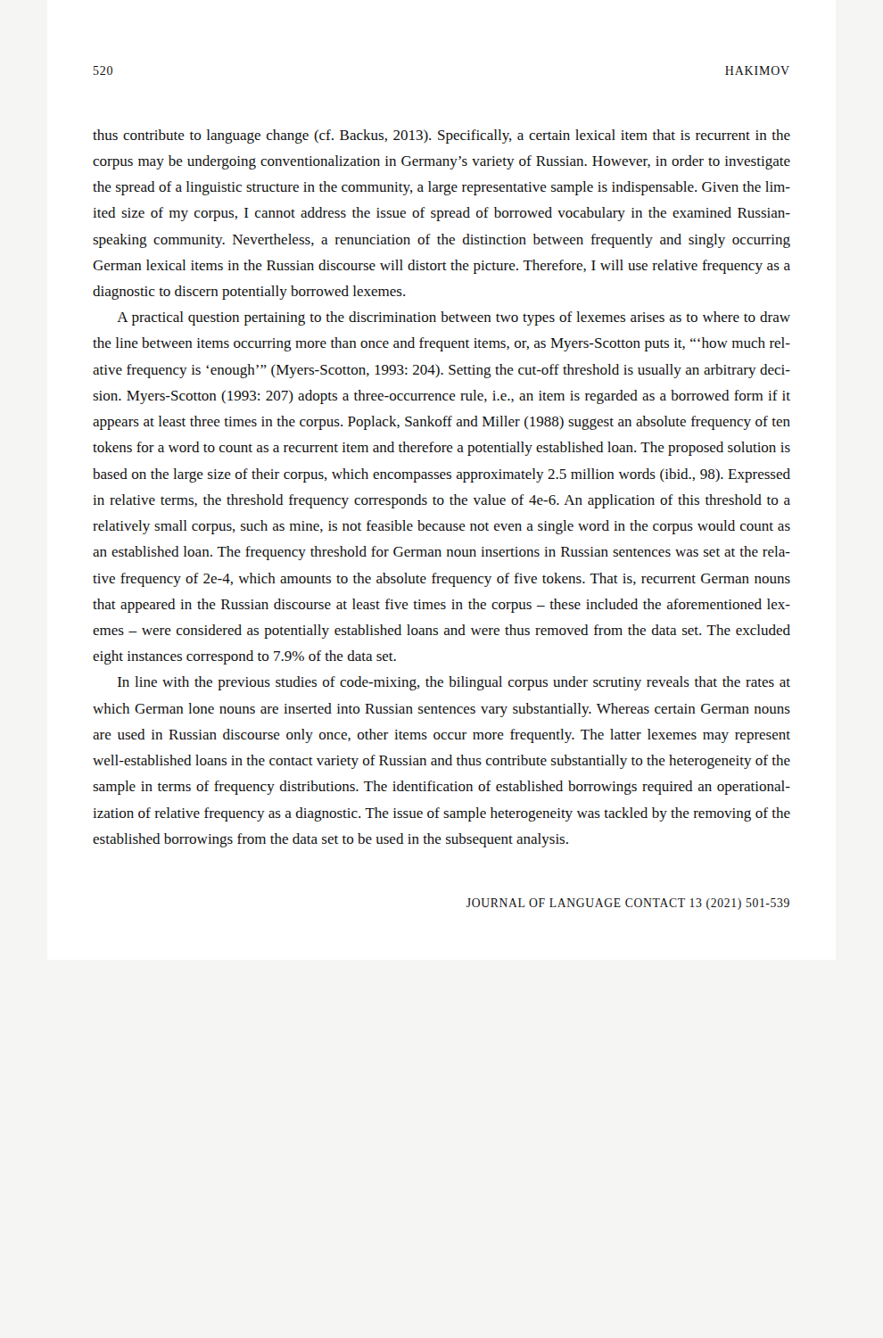520 Hakimov
thus contribute to language change (cf. Backus, 2013). Specifically, a certain lexical item that is recurrent in the corpus may be undergoing conventionalization in Germany’s variety of Russian. However, in order to investigate the spread of a linguistic structure in the community, a large representative sample is indispensable. Given the limited size of my corpus, I cannot address the issue of spread of borrowed vocabulary in the examined Russian-speaking community. Nevertheless, a renunciation of the distinction between frequently and singly occurring German lexical items in the Russian discourse will distort the picture. Therefore, I will use relative frequency as a diagnostic to discern potentially borrowed lexemes.
A practical question pertaining to the discrimination between two types of lexemes arises as to where to draw the line between items occurring more than once and frequent items, or, as Myers-Scotton puts it, “‘how much relative frequency is ‘enough’” (Myers-Scotton, 1993: 204). Setting the cut-off threshold is usually an arbitrary decision. Myers-Scotton (1993: 207) adopts a three-occurrence rule, i.e., an item is regarded as a borrowed form if it appears at least three times in the corpus. Poplack, Sankoff and Miller (1988) suggest an absolute frequency of ten tokens for a word to count as a recurrent item and therefore a potentially established loan. The proposed solution is based on the large size of their corpus, which encompasses approximately 2.5 million words (ibid., 98). Expressed in relative terms, the threshold frequency corresponds to the value of 4e-6. An application of this threshold to a relatively small corpus, such as mine, is not feasible because not even a single word in the corpus would count as an established loan. The frequency threshold for German noun insertions in Russian sentences was set at the relative frequency of 2e-4, which amounts to the absolute frequency of five tokens. That is, recurrent German nouns that appeared in the Russian discourse at least five times in the corpus – these included the aforementioned lexemes – were considered as potentially established loans and were thus removed from the data set. The excluded eight instances correspond to 7.9% of the data set.
In line with the previous studies of code-mixing, the bilingual corpus under scrutiny reveals that the rates at which German lone nouns are inserted into Russian sentences vary substantially. Whereas certain German nouns are used in Russian discourse only once, other items occur more frequently. The latter lexemes may represent well-established loans in the contact variety of Russian and thus contribute substantially to the heterogeneity of the sample in terms of frequency distributions. The identification of established borrowings required an operationalization of relative frequency as a diagnostic. The issue of sample heterogeneity was tackled by the removing of the established borrowings from the data set to be used in the subsequent analysis.
Journal of language contact 13 (2021) 501-539